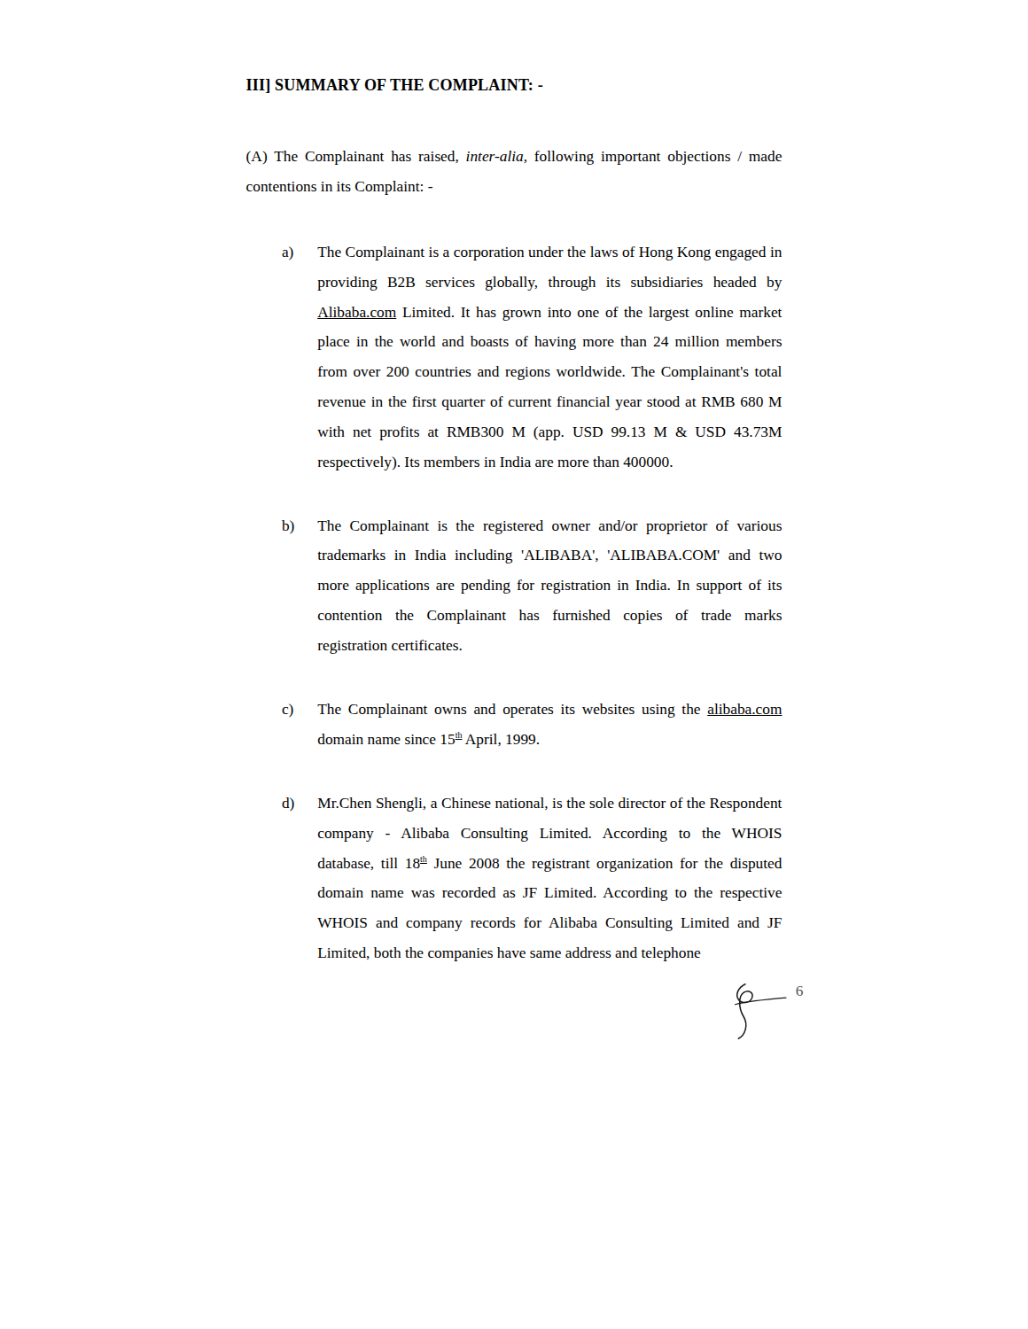III] SUMMARY OF THE COMPLAINT: -
(A) The Complainant has raised, inter-alia, following important objections / made contentions in its Complaint: -
a) The Complainant is a corporation under the laws of Hong Kong engaged in providing B2B services globally, through its subsidiaries headed by Alibaba.com Limited. It has grown into one of the largest online market place in the world and boasts of having more than 24 million members from over 200 countries and regions worldwide. The Complainant's total revenue in the first quarter of current financial year stood at RMB 680 M with net profits at RMB300 M (app. USD 99.13 M & USD 43.73M respectively). Its members in India are more than 400000.
b) The Complainant is the registered owner and/or proprietor of various trademarks in India including 'ALIBABA', 'ALIBABA.COM' and two more applications are pending for registration in India. In support of its contention the Complainant has furnished copies of trade marks registration certificates.
c) The Complainant owns and operates its websites using the alibaba.com domain name since 15th April, 1999.
d) Mr.Chen Shengli, a Chinese national, is the sole director of the Respondent company - Alibaba Consulting Limited. According to the WHOIS database, till 18th June 2008 the registrant organization for the disputed domain name was recorded as JF Limited. According to the respective WHOIS and company records for Alibaba Consulting Limited and JF Limited, both the companies have same address and telephone
6